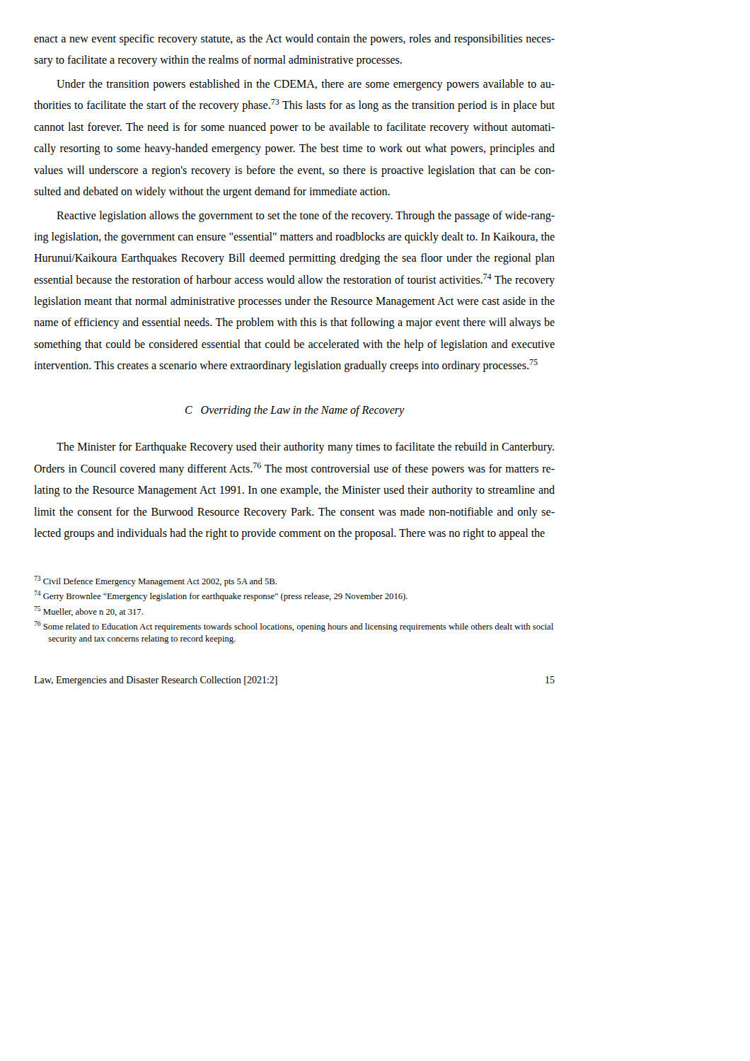enact a new event specific recovery statute, as the Act would contain the powers, roles and responsibilities necessary to facilitate a recovery within the realms of normal administrative processes.
Under the transition powers established in the CDEMA, there are some emergency powers available to authorities to facilitate the start of the recovery phase.73 This lasts for as long as the transition period is in place but cannot last forever. The need is for some nuanced power to be available to facilitate recovery without automatically resorting to some heavy-handed emergency power. The best time to work out what powers, principles and values will underscore a region's recovery is before the event, so there is proactive legislation that can be consulted and debated on widely without the urgent demand for immediate action.
Reactive legislation allows the government to set the tone of the recovery. Through the passage of wide-ranging legislation, the government can ensure "essential" matters and roadblocks are quickly dealt to. In Kaikoura, the Hurunui/Kaikoura Earthquakes Recovery Bill deemed permitting dredging the sea floor under the regional plan essential because the restoration of harbour access would allow the restoration of tourist activities.74 The recovery legislation meant that normal administrative processes under the Resource Management Act were cast aside in the name of efficiency and essential needs. The problem with this is that following a major event there will always be something that could be considered essential that could be accelerated with the help of legislation and executive intervention. This creates a scenario where extraordinary legislation gradually creeps into ordinary processes.75
C Overriding the Law in the Name of Recovery
The Minister for Earthquake Recovery used their authority many times to facilitate the rebuild in Canterbury. Orders in Council covered many different Acts.76 The most controversial use of these powers was for matters relating to the Resource Management Act 1991. In one example, the Minister used their authority to streamline and limit the consent for the Burwood Resource Recovery Park. The consent was made non-notifiable and only selected groups and individuals had the right to provide comment on the proposal. There was no right to appeal the
73 Civil Defence Emergency Management Act 2002, pts 5A and 5B.
74 Gerry Brownlee "Emergency legislation for earthquake response" (press release, 29 November 2016).
75 Mueller, above n 20, at 317.
76 Some related to Education Act requirements towards school locations, opening hours and licensing requirements while others dealt with social security and tax concerns relating to record keeping.
Law, Emergencies and Disaster Research Collection [2021:2] 15